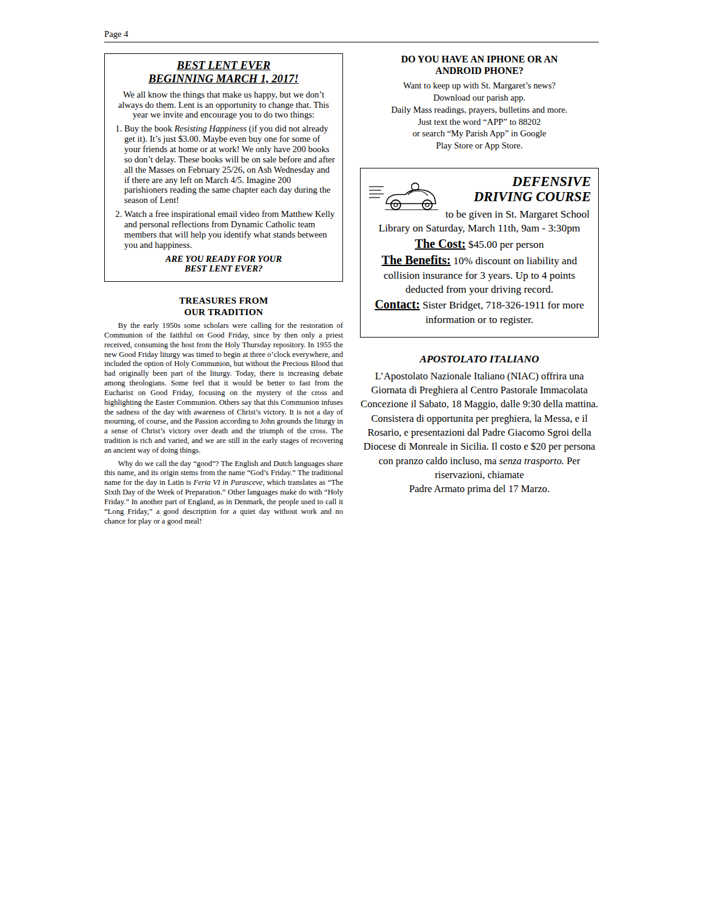Page 4
BEST LENT EVER
BEGINNING MARCH 1, 2017!
We all know the things that make us happy, but we don’t always do them. Lent is an opportunity to change that. This year we invite and encourage you to do two things:
Buy the book Resisting Happiness (if you did not already get it). It’s just $3.00. Maybe even buy one for some of your friends at home or at work! We only have 200 books so don’t delay. These books will be on sale before and after all the Masses on February 25/26, on Ash Wednesday and if there are any left on March 4/5. Imagine 200 parishioners reading the same chapter each day during the season of Lent!
Watch a free inspirational email video from Matthew Kelly and personal reflections from Dynamic Catholic team members that will help you identify what stands between you and happiness.
ARE YOU READY FOR YOUR
BEST LENT EVER?
TREASURES FROM
OUR TRADITION
By the early 1950s some scholars were calling for the restoration of Communion of the faithful on Good Friday, since by then only a priest received, consuming the host from the Holy Thursday repository. In 1955 the new Good Friday liturgy was timed to begin at three o’clock everywhere, and included the option of Holy Communion, but without the Precious Blood that had originally been part of the liturgy. Today, there is increasing debate among theologians. Some feel that it would be better to fast from the Eucharist on Good Friday, focusing on the mystery of the cross and highlighting the Easter Communion. Others say that this Communion infuses the sadness of the day with awareness of Christ’s victory. It is not a day of mourning, of course, and the Passion according to John grounds the liturgy in a sense of Christ’s victory over death and the triumph of the cross. The tradition is rich and varied, and we are still in the early stages of recovering an ancient way of doing things.
Why do we call the day “good”? The English and Dutch languages share this name, and its origin stems from the name “God’s Friday.” The traditional name for the day in Latin is Feria VI in Parasceve, which translates as “The Sixth Day of the Week of Preparation.” Other languages make do with “Holy Friday.” In another part of England, as in Denmark, the people used to call it “Long Friday,” a good description for a quiet day without work and no chance for play or a good meal!
DO YOU HAVE AN IPHONE OR AN
ANDROID PHONE?
Want to keep up with St. Margaret’s news?
Download our parish app.
Daily Mass readings, prayers, bulletins and more.
Just text the word “APP” to 88202
or search “My Parish App” in Google
Play Store or App Store.
DEFENSIVE
DRIVING COURSE
to be given in St. Margaret School Library on Saturday, March 11th, 9am - 3:30pm
The Cost: $45.00 per person
The Benefits: 10% discount on liability and collision insurance for 3 years. Up to 4 points deducted from your driving record.
Contact: Sister Bridget, 718-326-1911 for more information or to register.
APOSTOLATO ITALIANO
L’Apostolato Nazionale Italiano (NIAC) offrira una Giornata di Preghiera al Centro Pastorale Immacolata Concezione il Sabato, 18 Maggio, dalle 9:30 della mattina. Consistera di opportunita per preghiera, la Messa, e il Rosario, e presentazioni dal Padre Giacomo Sgroi della Diocese di Monreale in Sicilia. Il costo e $20 per persona con pranzo caldo incluso, ma senza trasporto. Per riservazioni, chiamate
Padre Armato prima del 17 Marzo.